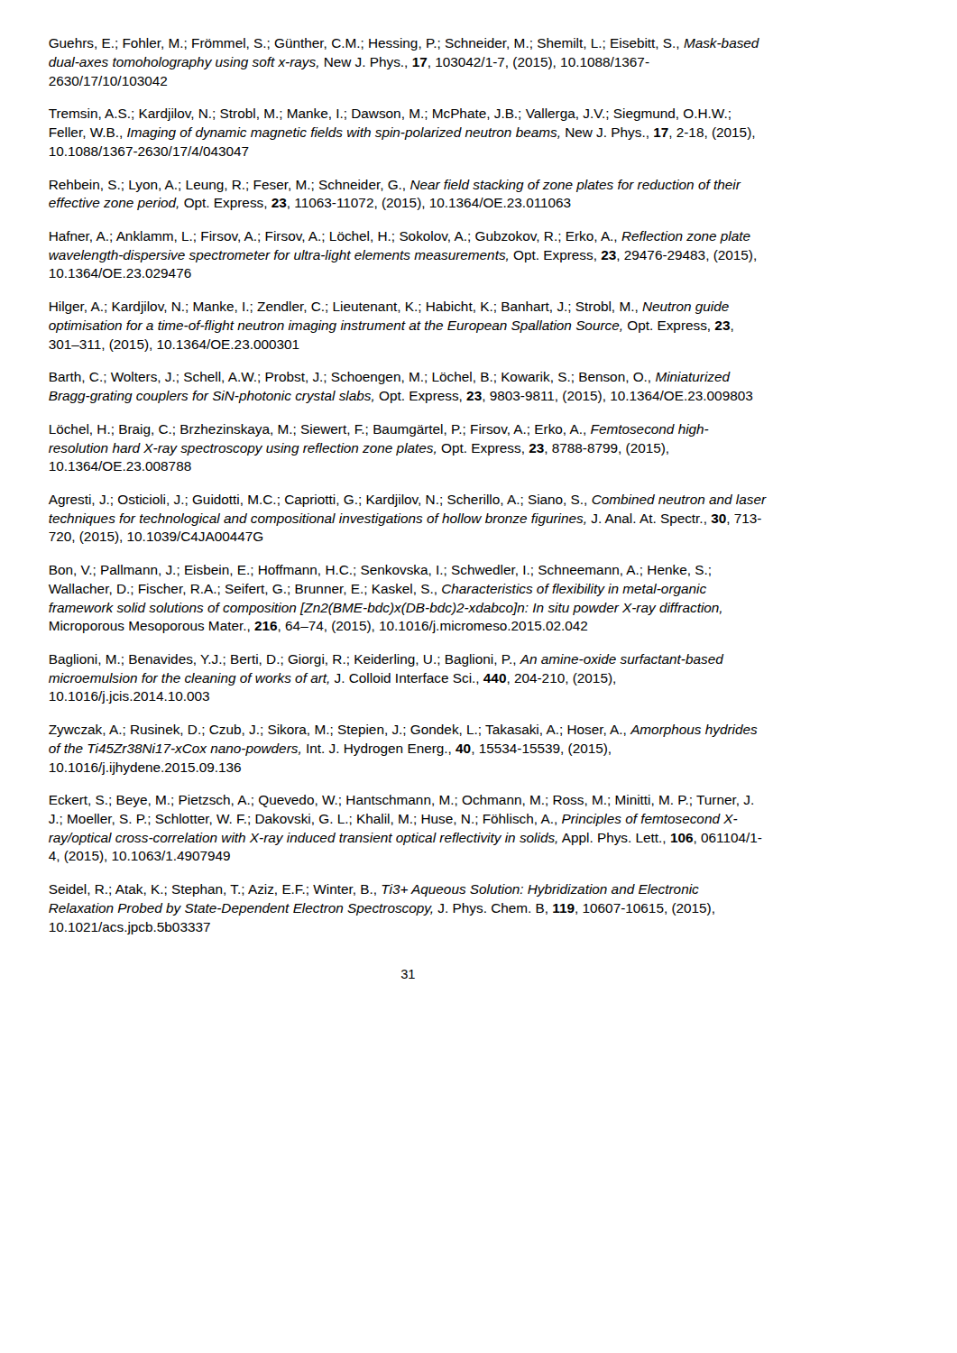Guehrs, E.; Fohler, M.; Frömmel, S.; Günther, C.M.; Hessing, P.; Schneider, M.; Shemilt, L.; Eisebitt, S., Mask-based dual-axes tomoholography using soft x-rays, New J. Phys., 17, 103042/1-7, (2015), 10.1088/1367-2630/17/10/103042
Tremsin, A.S.; Kardjilov, N.; Strobl, M.; Manke, I.; Dawson, M.; McPhate, J.B.; Vallerga, J.V.; Siegmund, O.H.W.; Feller, W.B., Imaging of dynamic magnetic fields with spin-polarized neutron beams, New J. Phys., 17, 2-18, (2015), 10.1088/1367-2630/17/4/043047
Rehbein, S.; Lyon, A.; Leung, R.; Feser, M.; Schneider, G., Near field stacking of zone plates for reduction of their effective zone period, Opt. Express, 23, 11063-11072, (2015), 10.1364/OE.23.011063
Hafner, A.; Anklamm, L.; Firsov, A.; Firsov, A.; Löchel, H.; Sokolov, A.; Gubzokov, R.; Erko, A., Reflection zone plate wavelength-dispersive spectrometer for ultra-light elements measurements, Opt. Express, 23, 29476-29483, (2015), 10.1364/OE.23.029476
Hilger, A.; Kardjilov, N.; Manke, I.; Zendler, C.; Lieutenant, K.; Habicht, K.; Banhart, J.; Strobl, M., Neutron guide optimisation for a time-of-flight neutron imaging instrument at the European Spallation Source, Opt. Express, 23, 301–311, (2015), 10.1364/OE.23.000301
Barth, C.; Wolters, J.; Schell, A.W.; Probst, J.; Schoengen, M.; Löchel, B.; Kowarik, S.; Benson, O., Miniaturized Bragg-grating couplers for SiN-photonic crystal slabs, Opt. Express, 23, 9803-9811, (2015), 10.1364/OE.23.009803
Löchel, H.; Braig, C.; Brzhezinskaya, M.; Siewert, F.; Baumgärtel, P.; Firsov, A.; Erko, A., Femtosecond high-resolution hard X-ray spectroscopy using reflection zone plates, Opt. Express, 23, 8788-8799, (2015), 10.1364/OE.23.008788
Agresti, J.; Osticioli, J.; Guidotti, M.C.; Capriotti, G.; Kardjilov, N.; Scherillo, A.; Siano, S., Combined neutron and laser techniques for technological and compositional investigations of hollow bronze figurines, J. Anal. At. Spectr., 30, 713-720, (2015), 10.1039/C4JA00447G
Bon, V.; Pallmann, J.; Eisbein, E.; Hoffmann, H.C.; Senkovska, I.; Schwedler, I.; Schneemann, A.; Henke, S.; Wallacher, D.; Fischer, R.A.; Seifert, G.; Brunner, E.; Kaskel, S., Characteristics of flexibility in metal-organic framework solid solutions of composition [Zn2(BME-bdc)x(DB-bdc)2-xdabco]n: In situ powder X-ray diffraction, Microporous Mesoporous Mater., 216, 64–74, (2015), 10.1016/j.micromeso.2015.02.042
Baglioni, M.; Benavides, Y.J.; Berti, D.; Giorgi, R.; Keiderling, U.; Baglioni, P., An amine-oxide surfactant-based microemulsion for the cleaning of works of art, J. Colloid Interface Sci., 440, 204-210, (2015), 10.1016/j.jcis.2014.10.003
Zywczak, A.; Rusinek, D.; Czub, J.; Sikora, M.; Stepien, J.; Gondek, L.; Takasaki, A.; Hoser, A., Amorphous hydrides of the Ti45Zr38Ni17-xCox nano-powders, Int. J. Hydrogen Energ., 40, 15534-15539, (2015), 10.1016/j.ijhydene.2015.09.136
Eckert, S.; Beye, M.; Pietzsch, A.; Quevedo, W.; Hantschmann, M.; Ochmann, M.; Ross, M.; Minitti, M. P.; Turner, J. J.; Moeller, S. P.; Schlotter, W. F.; Dakovski, G. L.; Khalil, M.; Huse, N.; Föhlisch, A., Principles of femtosecond X-ray/optical cross-correlation with X-ray induced transient optical reflectivity in solids, Appl. Phys. Lett., 106, 061104/1-4, (2015), 10.1063/1.4907949
Seidel, R.; Atak, K.; Stephan, T.; Aziz, E.F.; Winter, B., Ti3+ Aqueous Solution: Hybridization and Electronic Relaxation Probed by State-Dependent Electron Spectroscopy, J. Phys. Chem. B, 119, 10607-10615, (2015), 10.1021/acs.jpcb.5b03337
31